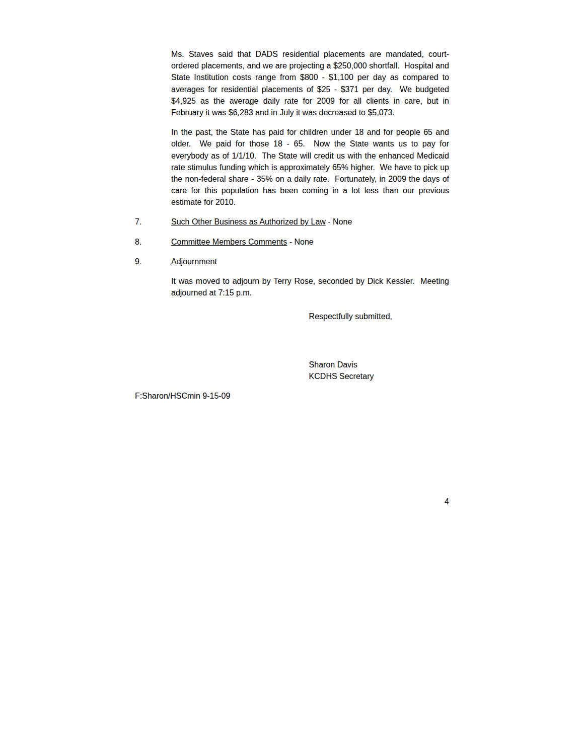Ms. Staves said that DADS residential placements are mandated, court-ordered placements, and we are projecting a $250,000 shortfall. Hospital and State Institution costs range from $800 - $1,100 per day as compared to averages for residential placements of $25 - $371 per day. We budgeted $4,925 as the average daily rate for 2009 for all clients in care, but in February it was $6,283 and in July it was decreased to $5,073.
In the past, the State has paid for children under 18 and for people 65 and older. We paid for those 18 - 65. Now the State wants us to pay for everybody as of 1/1/10. The State will credit us with the enhanced Medicaid rate stimulus funding which is approximately 65% higher. We have to pick up the non-federal share - 35% on a daily rate. Fortunately, in 2009 the days of care for this population has been coming in a lot less than our previous estimate for 2010.
7.
Such Other Business as Authorized by Law - None
8.
Committee Members Comments - None
9.
Adjournment
It was moved to adjourn by Terry Rose, seconded by Dick Kessler. Meeting adjourned at 7:15 p.m.
Respectfully submitted,
Sharon Davis
KCDHS Secretary
F:Sharon/HSCmin 9-15-09
4